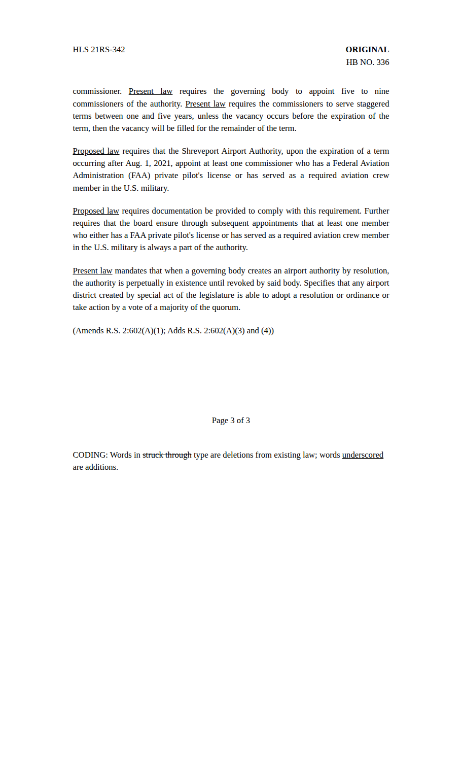HLS 21RS-342
ORIGINAL
HB NO. 336
commissioner. Present law requires the governing body to appoint five to nine commissioners of the authority. Present law requires the commissioners to serve staggered terms between one and five years, unless the vacancy occurs before the expiration of the term, then the vacancy will be filled for the remainder of the term.
Proposed law requires that the Shreveport Airport Authority, upon the expiration of a term occurring after Aug. 1, 2021, appoint at least one commissioner who has a Federal Aviation Administration (FAA) private pilot's license or has served as a required aviation crew member in the U.S. military.
Proposed law requires documentation be provided to comply with this requirement. Further requires that the board ensure through subsequent appointments that at least one member who either has a FAA private pilot's license or has served as a required aviation crew member in the U.S. military is always a part of the authority.
Present law mandates that when a governing body creates an airport authority by resolution, the authority is perpetually in existence until revoked by said body. Specifies that any airport district created by special act of the legislature is able to adopt a resolution or ordinance or take action by a vote of a majority of the quorum.
(Amends R.S. 2:602(A)(1); Adds R.S. 2:602(A)(3) and (4))
Page 3 of 3
CODING: Words in struck through type are deletions from existing law; words underscored are additions.